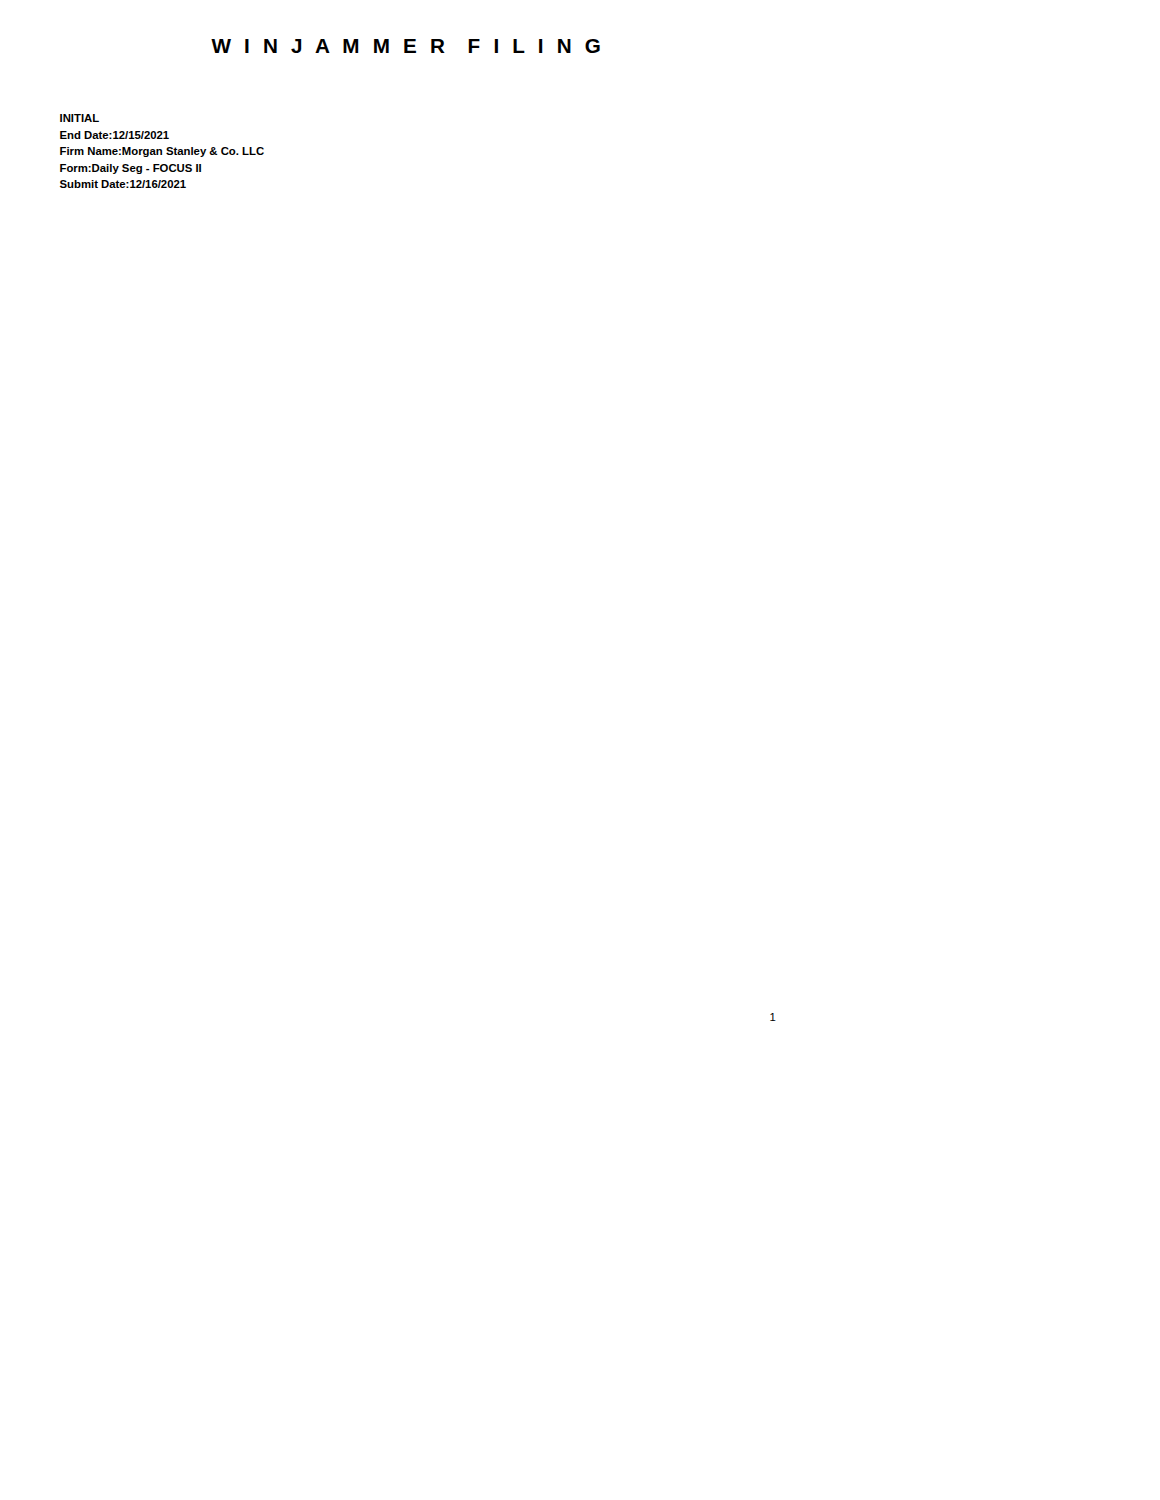W I N J A M M E R F I L I N G
INITIAL
End Date:12/15/2021
Firm Name:Morgan Stanley & Co. LLC
Form:Daily Seg - FOCUS II
Submit Date:12/16/2021
1